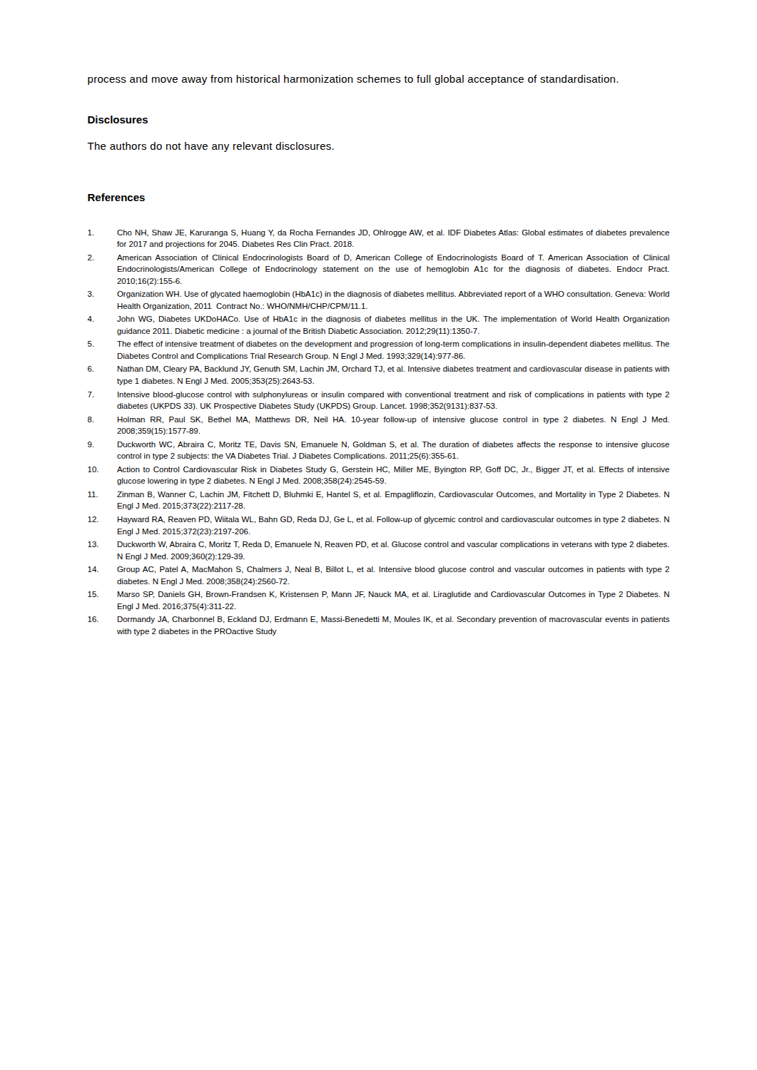process and move away from historical harmonization schemes to full global acceptance of standardisation.
Disclosures
The authors do not have any relevant disclosures.
References
1. Cho NH, Shaw JE, Karuranga S, Huang Y, da Rocha Fernandes JD, Ohlrogge AW, et al. IDF Diabetes Atlas: Global estimates of diabetes prevalence for 2017 and projections for 2045. Diabetes Res Clin Pract. 2018.
2. American Association of Clinical Endocrinologists Board of D, American College of Endocrinologists Board of T. American Association of Clinical Endocrinologists/American College of Endocrinology statement on the use of hemoglobin A1c for the diagnosis of diabetes. Endocr Pract. 2010;16(2):155-6.
3. Organization WH. Use of glycated haemoglobin (HbA1c) in the diagnosis of diabetes mellitus. Abbreviated report of a WHO consultation. Geneva: World Health Organization, 2011 Contract No.: WHO/NMH/CHP/CPM/11.1.
4. John WG, Diabetes UKDoHACo. Use of HbA1c in the diagnosis of diabetes mellitus in the UK. The implementation of World Health Organization guidance 2011. Diabetic medicine : a journal of the British Diabetic Association. 2012;29(11):1350-7.
5. The effect of intensive treatment of diabetes on the development and progression of long-term complications in insulin-dependent diabetes mellitus. The Diabetes Control and Complications Trial Research Group. N Engl J Med. 1993;329(14):977-86.
6. Nathan DM, Cleary PA, Backlund JY, Genuth SM, Lachin JM, Orchard TJ, et al. Intensive diabetes treatment and cardiovascular disease in patients with type 1 diabetes. N Engl J Med. 2005;353(25):2643-53.
7. Intensive blood-glucose control with sulphonylureas or insulin compared with conventional treatment and risk of complications in patients with type 2 diabetes (UKPDS 33). UK Prospective Diabetes Study (UKPDS) Group. Lancet. 1998;352(9131):837-53.
8. Holman RR, Paul SK, Bethel MA, Matthews DR, Neil HA. 10-year follow-up of intensive glucose control in type 2 diabetes. N Engl J Med. 2008;359(15):1577-89.
9. Duckworth WC, Abraira C, Moritz TE, Davis SN, Emanuele N, Goldman S, et al. The duration of diabetes affects the response to intensive glucose control in type 2 subjects: the VA Diabetes Trial. J Diabetes Complications. 2011;25(6):355-61.
10. Action to Control Cardiovascular Risk in Diabetes Study G, Gerstein HC, Miller ME, Byington RP, Goff DC, Jr., Bigger JT, et al. Effects of intensive glucose lowering in type 2 diabetes. N Engl J Med. 2008;358(24):2545-59.
11. Zinman B, Wanner C, Lachin JM, Fitchett D, Bluhmki E, Hantel S, et al. Empagliflozin, Cardiovascular Outcomes, and Mortality in Type 2 Diabetes. N Engl J Med. 2015;373(22):2117-28.
12. Hayward RA, Reaven PD, Wiitala WL, Bahn GD, Reda DJ, Ge L, et al. Follow-up of glycemic control and cardiovascular outcomes in type 2 diabetes. N Engl J Med. 2015;372(23):2197-206.
13. Duckworth W, Abraira C, Moritz T, Reda D, Emanuele N, Reaven PD, et al. Glucose control and vascular complications in veterans with type 2 diabetes. N Engl J Med. 2009;360(2):129-39.
14. Group AC, Patel A, MacMahon S, Chalmers J, Neal B, Billot L, et al. Intensive blood glucose control and vascular outcomes in patients with type 2 diabetes. N Engl J Med. 2008;358(24):2560-72.
15. Marso SP, Daniels GH, Brown-Frandsen K, Kristensen P, Mann JF, Nauck MA, et al. Liraglutide and Cardiovascular Outcomes in Type 2 Diabetes. N Engl J Med. 2016;375(4):311-22.
16. Dormandy JA, Charbonnel B, Eckland DJ, Erdmann E, Massi-Benedetti M, Moules IK, et al. Secondary prevention of macrovascular events in patients with type 2 diabetes in the PROactive Study